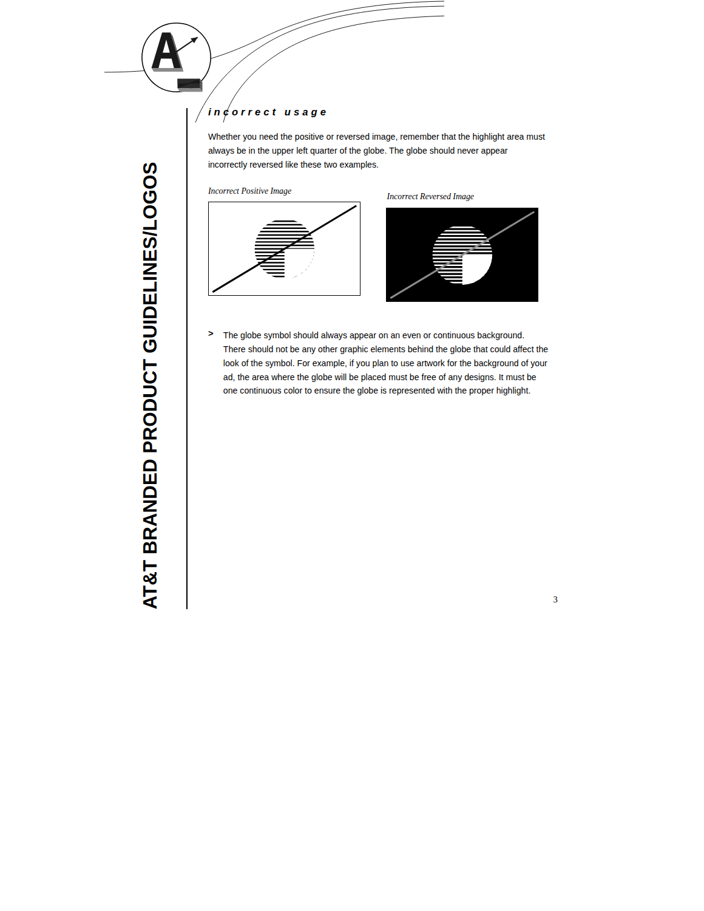AT&T BRANDED PRODUCT GUIDELINES/LOGOS
incorrect usage
Whether you need the positive or reversed image, remember that the highlight area must always be in the upper left quarter of the globe. The globe should never appear incorrectly reversed like these two examples.
Incorrect Positive Image
Incorrect Reversed Image
>
The globe symbol should always appear on an even or continuous background. There should not be any other graphic elements behind the globe that could affect the look of the symbol. For example, if you plan to use artwork for the background of your ad, the area where the globe will be placed must be free of any designs. It must be one continuous color to ensure the globe is represented with the proper highlight.
3